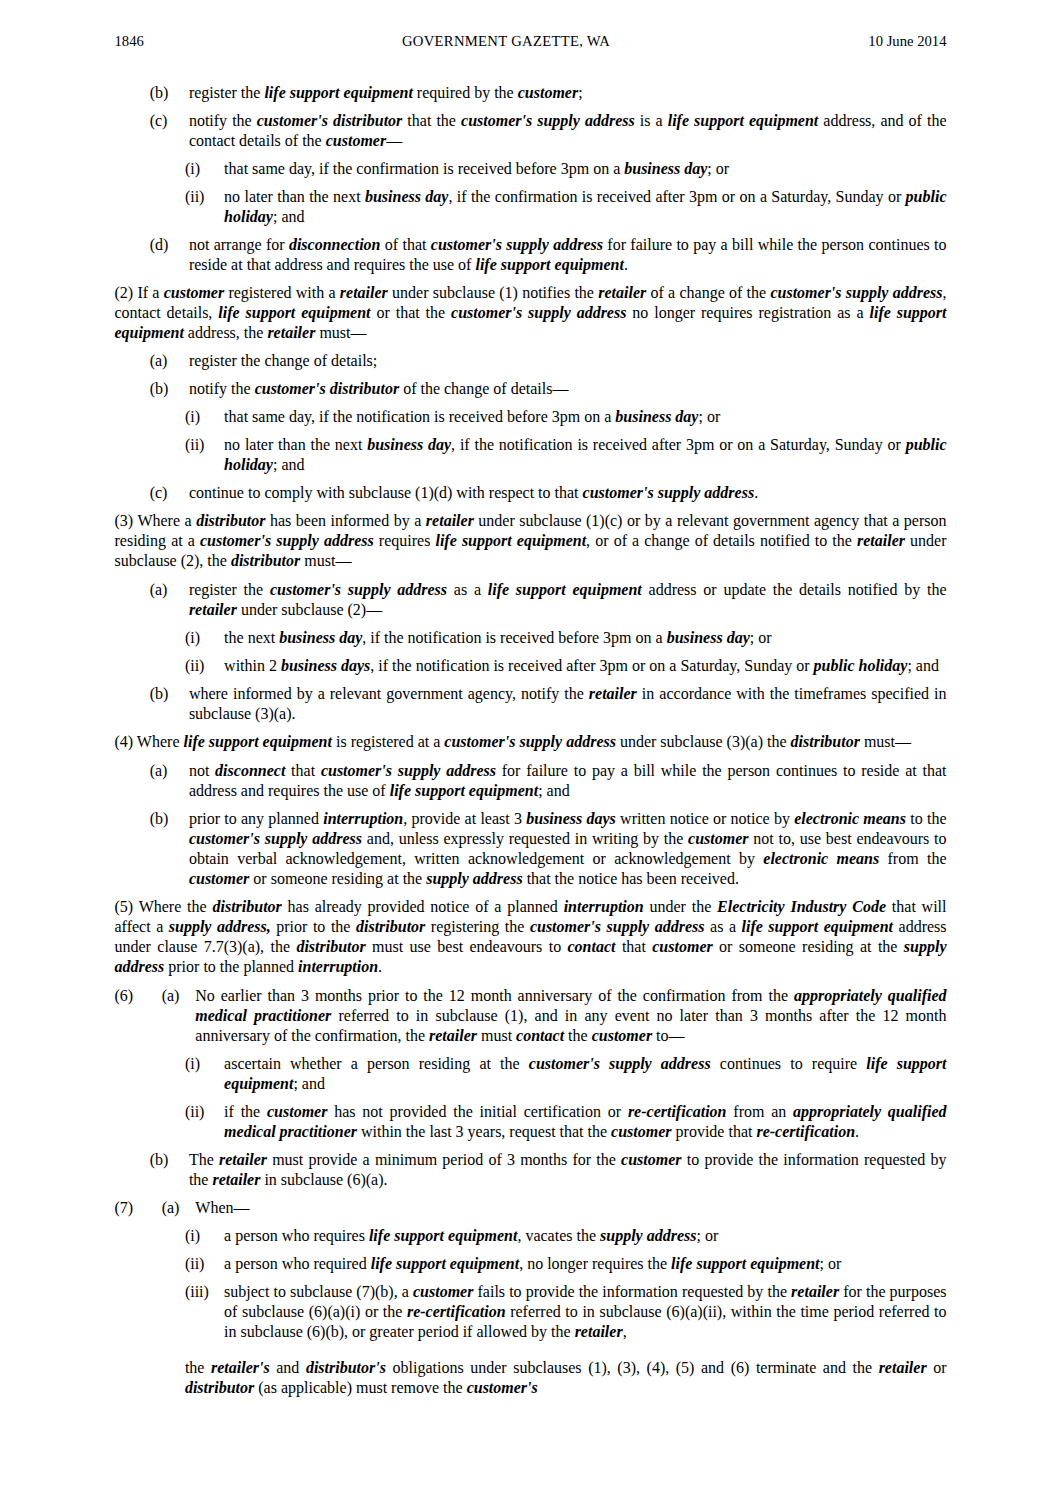1846
GOVERNMENT GAZETTE, WA
10 June 2014
(b) register the life support equipment required by the customer;
(c) notify the customer's distributor that the customer's supply address is a life support equipment address, and of the contact details of the customer—
(i) that same day, if the confirmation is received before 3pm on a business day; or
(ii) no later than the next business day, if the confirmation is received after 3pm or on a Saturday, Sunday or public holiday; and
(d) not arrange for disconnection of that customer's supply address for failure to pay a bill while the person continues to reside at that address and requires the use of life support equipment.
(2) If a customer registered with a retailer under subclause (1) notifies the retailer of a change of the customer's supply address, contact details, life support equipment or that the customer's supply address no longer requires registration as a life support equipment address, the retailer must—
(a) register the change of details;
(b) notify the customer's distributor of the change of details—
(i) that same day, if the notification is received before 3pm on a business day; or
(ii) no later than the next business day, if the notification is received after 3pm or on a Saturday, Sunday or public holiday; and
(c) continue to comply with subclause (1)(d) with respect to that customer's supply address.
(3) Where a distributor has been informed by a retailer under subclause (1)(c) or by a relevant government agency that a person residing at a customer's supply address requires life support equipment, or of a change of details notified to the retailer under subclause (2), the distributor must—
(a) register the customer's supply address as a life support equipment address or update the details notified by the retailer under subclause (2)—
(i) the next business day, if the notification is received before 3pm on a business day; or
(ii) within 2 business days, if the notification is received after 3pm or on a Saturday, Sunday or public holiday; and
(b) where informed by a relevant government agency, notify the retailer in accordance with the timeframes specified in subclause (3)(a).
(4) Where life support equipment is registered at a customer's supply address under subclause (3)(a) the distributor must—
(a) not disconnect that customer's supply address for failure to pay a bill while the person continues to reside at that address and requires the use of life support equipment; and
(b) prior to any planned interruption, provide at least 3 business days written notice or notice by electronic means to the customer's supply address and, unless expressly requested in writing by the customer not to, use best endeavours to obtain verbal acknowledgement, written acknowledgement or acknowledgement by electronic means from the customer or someone residing at the supply address that the notice has been received.
(5) Where the distributor has already provided notice of a planned interruption under the Electricity Industry Code that will affect a supply address, prior to the distributor registering the customer's supply address as a life support equipment address under clause 7.7(3)(a), the distributor must use best endeavours to contact that customer or someone residing at the supply address prior to the planned interruption.
(6) (a) No earlier than 3 months prior to the 12 month anniversary of the confirmation from the appropriately qualified medical practitioner referred to in subclause (1), and in any event no later than 3 months after the 12 month anniversary of the confirmation, the retailer must contact the customer to—
(i) ascertain whether a person residing at the customer's supply address continues to require life support equipment; and
(ii) if the customer has not provided the initial certification or re-certification from an appropriately qualified medical practitioner within the last 3 years, request that the customer provide that re-certification.
(b) The retailer must provide a minimum period of 3 months for the customer to provide the information requested by the retailer in subclause (6)(a).
(7) (a) When—
(i) a person who requires life support equipment, vacates the supply address; or
(ii) a person who required life support equipment, no longer requires the life support equipment; or
(iii) subject to subclause (7)(b), a customer fails to provide the information requested by the retailer for the purposes of subclause (6)(a)(i) or the re-certification referred to in subclause (6)(a)(ii), within the time period referred to in subclause (6)(b), or greater period if allowed by the retailer,
the retailer's and distributor's obligations under subclauses (1), (3), (4), (5) and (6) terminate and the retailer or distributor (as applicable) must remove the customer's